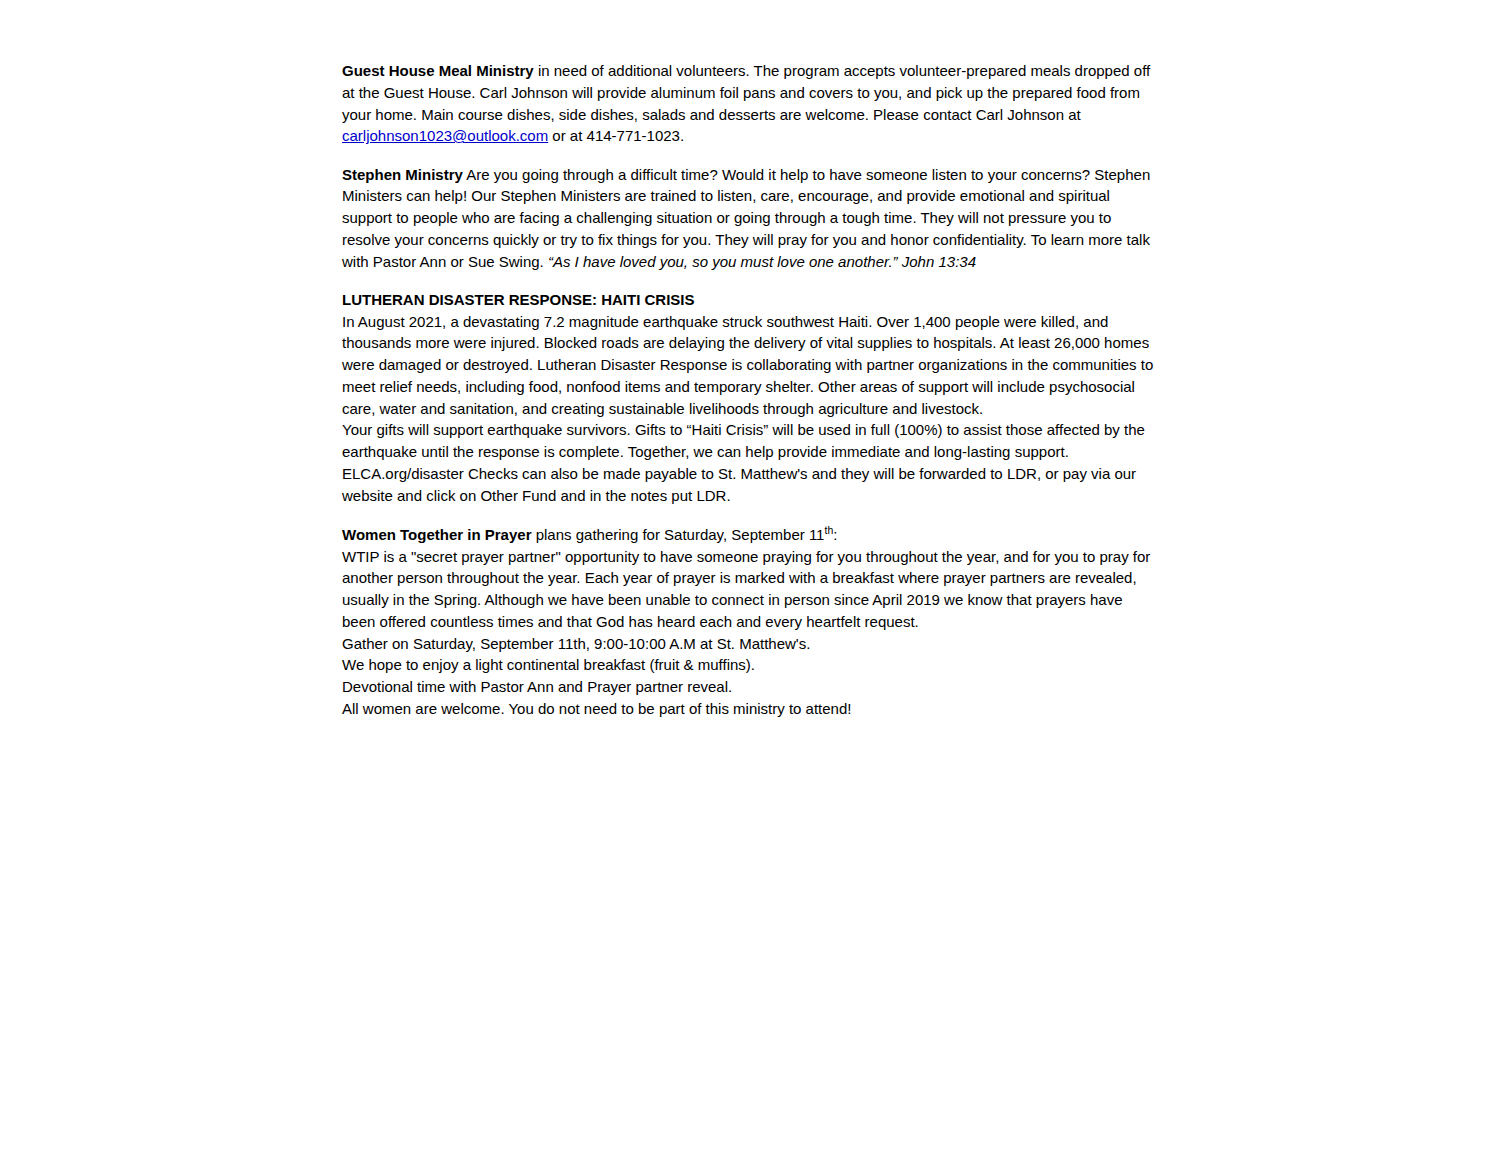Guest House Meal Ministry in need of additional volunteers. The program accepts volunteer-prepared meals dropped off at the Guest House. Carl Johnson will provide aluminum foil pans and covers to you, and pick up the prepared food from your home. Main course dishes, side dishes, salads and desserts are welcome. Please contact Carl Johnson at carljohnson1023@outlook.com or at 414-771-1023.
Stephen Ministry Are you going through a difficult time? Would it help to have someone listen to your concerns? Stephen Ministers can help! Our Stephen Ministers are trained to listen, care, encourage, and provide emotional and spiritual support to people who are facing a challenging situation or going through a tough time. They will not pressure you to resolve your concerns quickly or try to fix things for you. They will pray for you and honor confidentiality. To learn more talk with Pastor Ann or Sue Swing. “As I have loved you, so you must love one another.” John 13:34
LUTHERAN DISASTER RESPONSE: HAITI CRISIS
In August 2021, a devastating 7.2 magnitude earthquake struck southwest Haiti. Over 1,400 people were killed, and thousands more were injured. Blocked roads are delaying the delivery of vital supplies to hospitals. At least 26,000 homes were damaged or destroyed. Lutheran Disaster Response is collaborating with partner organizations in the communities to meet relief needs, including food, nonfood items and temporary shelter. Other areas of support will include psychosocial care, water and sanitation, and creating sustainable livelihoods through agriculture and livestock.
Your gifts will support earthquake survivors. Gifts to “Haiti Crisis” will be used in full (100%) to assist those affected by the earthquake until the response is complete. Together, we can help provide immediate and long-lasting support. ELCA.org/disaster Checks can also be made payable to St. Matthew's and they will be forwarded to LDR, or pay via our website and click on Other Fund and in the notes put LDR.
Women Together in Prayer plans gathering for Saturday, September 11th:
WTIP is a "secret prayer partner" opportunity to have someone praying for you throughout the year, and for you to pray for another person throughout the year. Each year of prayer is marked with a breakfast where prayer partners are revealed, usually in the Spring. Although we have been unable to connect in person since April 2019 we know that prayers have been offered countless times and that God has heard each and every heartfelt request.
Gather on Saturday, September 11th, 9:00-10:00 A.M at St. Matthew's.
We hope to enjoy a light continental breakfast (fruit & muffins).
Devotional time with Pastor Ann and Prayer partner reveal.
All women are welcome. You do not need to be part of this ministry to attend!